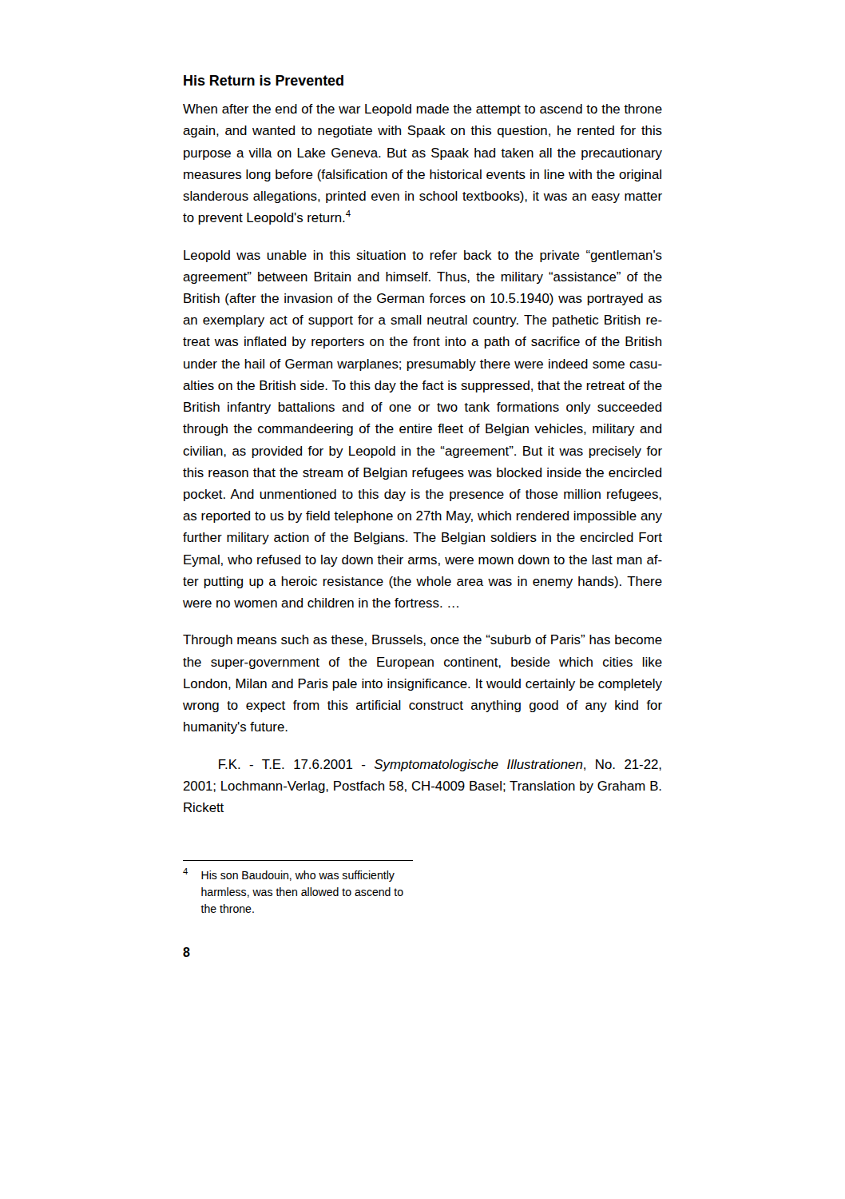His Return is Prevented
When after the end of the war Leopold made the attempt to ascend to the throne again, and wanted to negotiate with Spaak on this question, he rented for this purpose a villa on Lake Geneva. But as Spaak had taken all the precautionary measures long before (falsification of the historical events in line with the original slanderous allegations, printed even in school textbooks), it was an easy matter to prevent Leopold's return.4
Leopold was unable in this situation to refer back to the private “gentleman's agreement” between Britain and himself. Thus, the military “assistance” of the British (after the invasion of the German forces on 10.5.1940) was portrayed as an exemplary act of support for a small neutral country. The pathetic British retreat was inflated by reporters on the front into a path of sacrifice of the British under the hail of German warplanes; presumably there were indeed some casualties on the British side. To this day the fact is suppressed, that the retreat of the British infantry battalions and of one or two tank formations only succeeded through the commandeering of the entire fleet of Belgian vehicles, military and civilian, as provided for by Leopold in the “agreement”. But it was precisely for this reason that the stream of Belgian refugees was blocked inside the encircled pocket. And unmentioned to this day is the presence of those million refugees, as reported to us by field telephone on 27th May, which rendered impossible any further military action of the Belgians. The Belgian soldiers in the encircled Fort Eymal, who refused to lay down their arms, were mown down to the last man after putting up a heroic resistance (the whole area was in enemy hands). There were no women and children in the fortress. …
Through means such as these, Brussels, once the “suburb of Paris” has become the super-government of the European continent, beside which cities like London, Milan and Paris pale into insignificance. It would certainly be completely wrong to expect from this artificial construct anything good of any kind for humanity's future.
F.K. - T.E. 17.6.2001 - Symptomatologische Illustrationen, No. 21-22, 2001; Lochmann-Verlag, Postfach 58, CH-4009 Basel; Translation by Graham B. Rickett
4 His son Baudouin, who was sufficiently harmless, was then allowed to ascend to the throne.
8